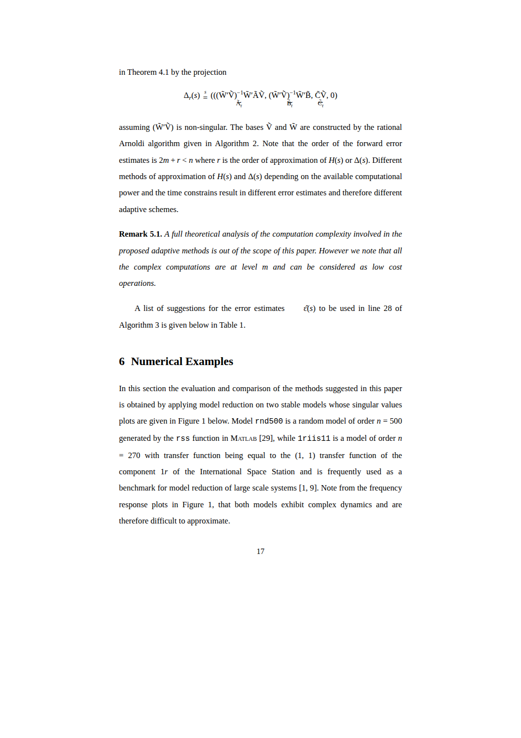in Theorem 4.1 by the projection
Δr(s) s= (((W̃′Ṽ)−1W̃′ÃṼ⏟Ãr, (W̃′Ṽ)−1W̃′B̃⏟B̃r, C̃Ṽ⏟C̃r, 0)
assuming (W̃′Ṽ) is non-singular. The bases Ṽ and W̃ are constructed by the rational Arnoldi algorithm given in Algorithm 2. Note that the order of the forward error estimates is 2m + r < n where r is the order of approximation of H(s) or Δ(s). Different methods of approximation of H(s) and Δ(s) depending on the available computational power and the time constrains result in different error estimates and therefore different adaptive schemes.
Remark 5.1. A full theoretical analysis of the computation complexity involved in the proposed adaptive methods is out of the scope of this paper. However we note that all the complex computations are at level m and can be considered as low cost operations.
A list of suggestions for the error estimates ε̂(s) to be used in line 28 of Algorithm 3 is given below in Table 1.
6 Numerical Examples
In this section the evaluation and comparison of the methods suggested in this paper is obtained by applying model reduction on two stable models whose singular values plots are given in Figure 1 below. Model rnd500 is a random model of order n = 500 generated by the rss function in Matlab [29], while 1riis11 is a model of order n = 270 with transfer function being equal to the (1, 1) transfer function of the component 1r of the International Space Station and is frequently used as a benchmark for model reduction of large scale systems [1, 9]. Note from the frequency response plots in Figure 1, that both models exhibit complex dynamics and are therefore difficult to approximate.
17